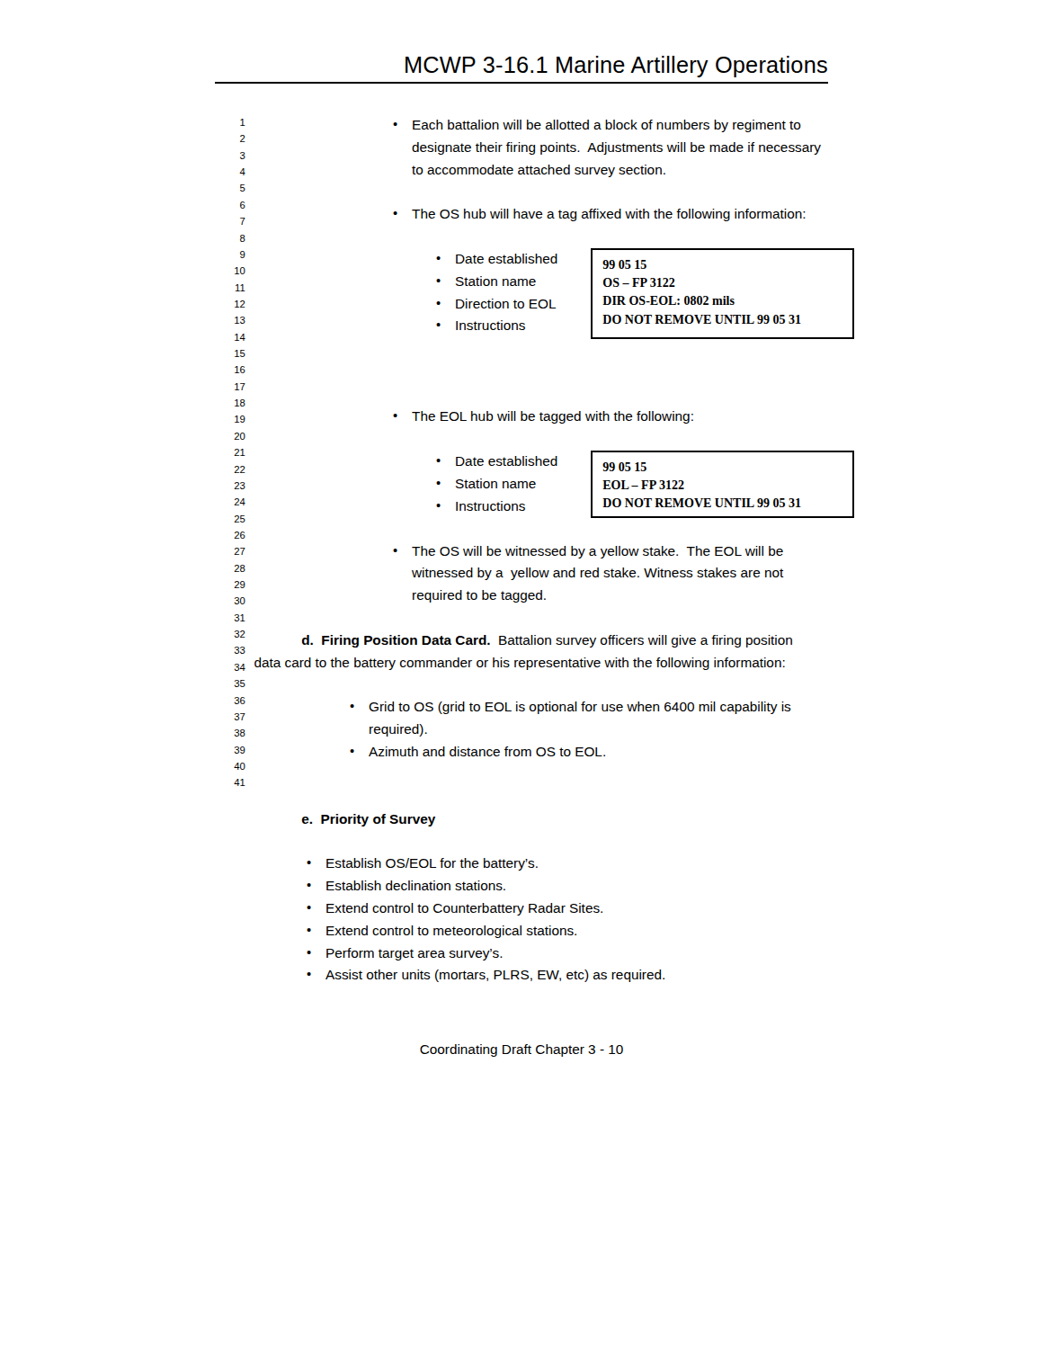MCWP 3-16.1 Marine Artillery Operations
1
2
3
4
5
6
7
8
9
10
11
12
13
14
15
16
17
18
19
20
21
22
23
24
25
26
27
28
29
30
31
32
33
34
35
36
37
38
39
40
41
Each battalion will be allotted a block of numbers by regiment to designate their firing points. Adjustments will be made if necessary to accommodate attached survey section.
The OS hub will have a tag affixed with the following information:
Date established
Station name
Direction to EOL
Instructions
99 05 15
OS – FP 3122
DIR OS-EOL: 0802 mils
DO NOT REMOVE UNTIL 99 05 31
The EOL hub will be tagged with the following:
Date established
Station name
Instructions
99 05 15
EOL – FP 3122
DO NOT REMOVE UNTIL 99 05 31
The OS will be witnessed by a yellow stake. The EOL will be witnessed by a yellow and red stake. Witness stakes are not required to be tagged.
d. Firing Position Data Card. Battalion survey officers will give a firing position
data card to the battery commander or his representative with the following information:
Grid to OS (grid to EOL is optional for use when 6400 mil capability is required).
Azimuth and distance from OS to EOL.
e. Priority of Survey
Establish OS/EOL for the battery’s.
Establish declination stations.
Extend control to Counterbattery Radar Sites.
Extend control to meteorological stations.
Perform target area survey’s.
Assist other units (mortars, PLRS, EW, etc) as required.
Coordinating Draft Chapter 3 - 10